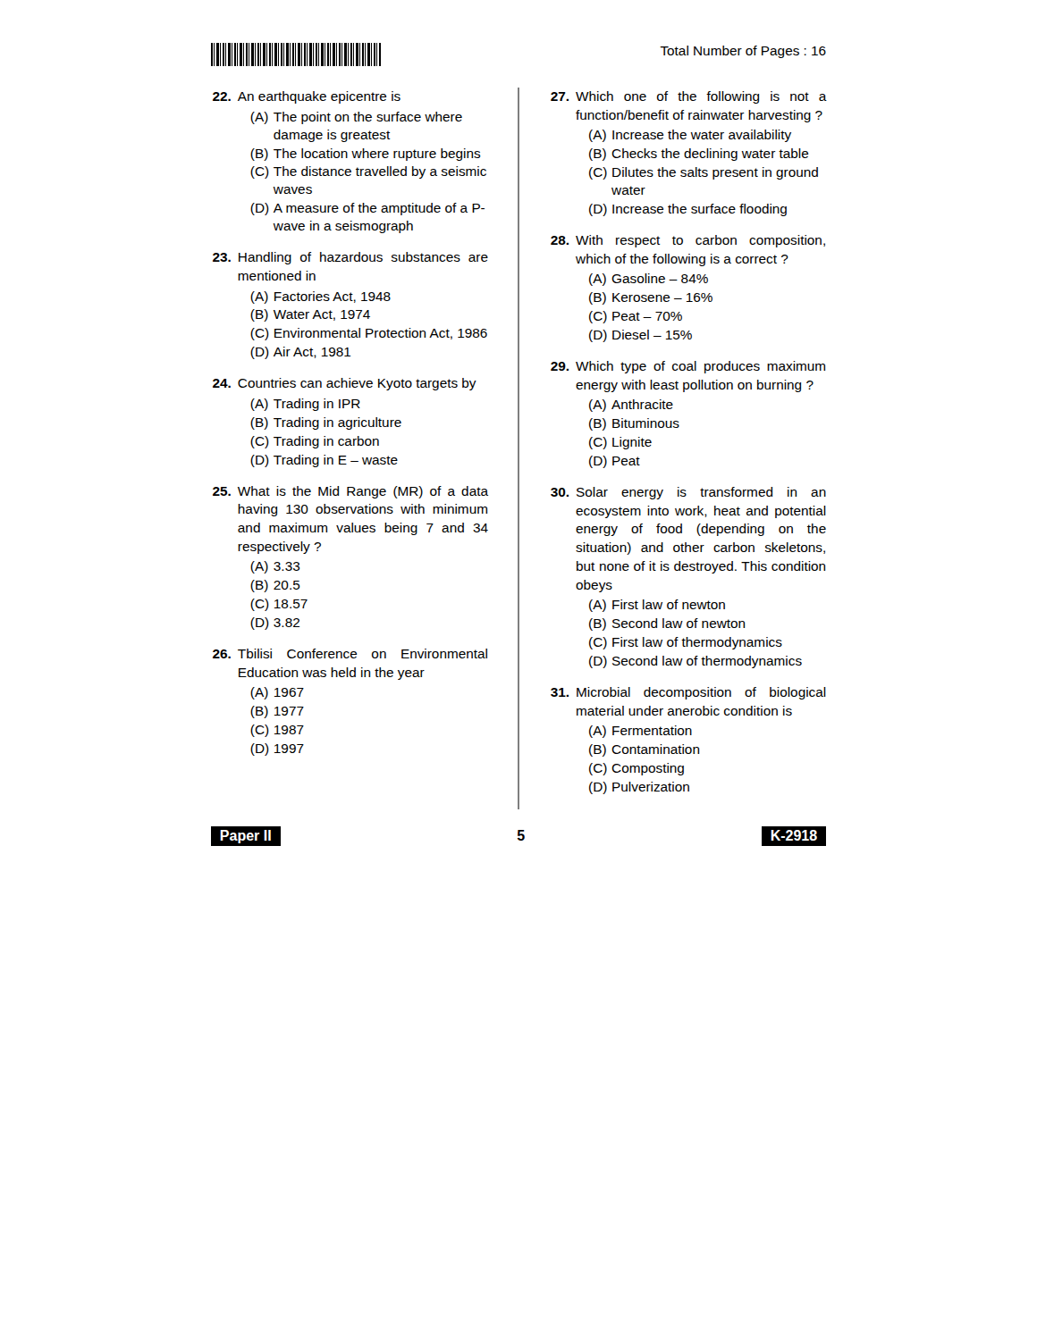Total Number of Pages : 16
22.
An earthquake epicentre is
(A) The point on the surface where damage is greatest
(B) The location where rupture begins
(C) The distance travelled by a seismic waves
(D) A measure of the amptitude of a P-wave in a seismograph
23.
Handling of hazardous substances are mentioned in
(A) Factories Act, 1948
(B) Water Act, 1974
(C) Environmental Protection Act, 1986
(D) Air Act, 1981
24.
Countries can achieve Kyoto targets by
(A) Trading in IPR
(B) Trading in agriculture
(C) Trading in carbon
(D) Trading in E – waste
25.
What is the Mid Range (MR) of a data having 130 observations with minimum and maximum values being 7 and 34 respectively ?
(A) 3.33
(B) 20.5
(C) 18.57
(D) 3.82
26.
Tbilisi Conference on Environmental Education was held in the year
(A) 1967
(B) 1977
(C) 1987
(D) 1997
27.
Which one of the following is not a function/benefit of rainwater harvesting ?
(A) Increase the water availability
(B) Checks the declining water table
(C) Dilutes the salts present in ground water
(D) Increase the surface flooding
28.
With respect to carbon composition, which of the following is a correct ?
(A) Gasoline – 84%
(B) Kerosene – 16%
(C) Peat – 70%
(D) Diesel – 15%
29.
Which type of coal produces maximum energy with least pollution on burning ?
(A) Anthracite
(B) Bituminous
(C) Lignite
(D) Peat
30.
Solar energy is transformed in an ecosystem into work, heat and potential energy of food (depending on the situation) and other carbon skeletons, but none of it is destroyed. This condition obeys
(A) First law of newton
(B) Second law of newton
(C) First law of thermodynamics
(D) Second law of thermodynamics
31.
Microbial decomposition of biological material under anerobic condition is
(A) Fermentation
(B) Contamination
(C) Composting
(D) Pulverization
Paper II
5
K-2918